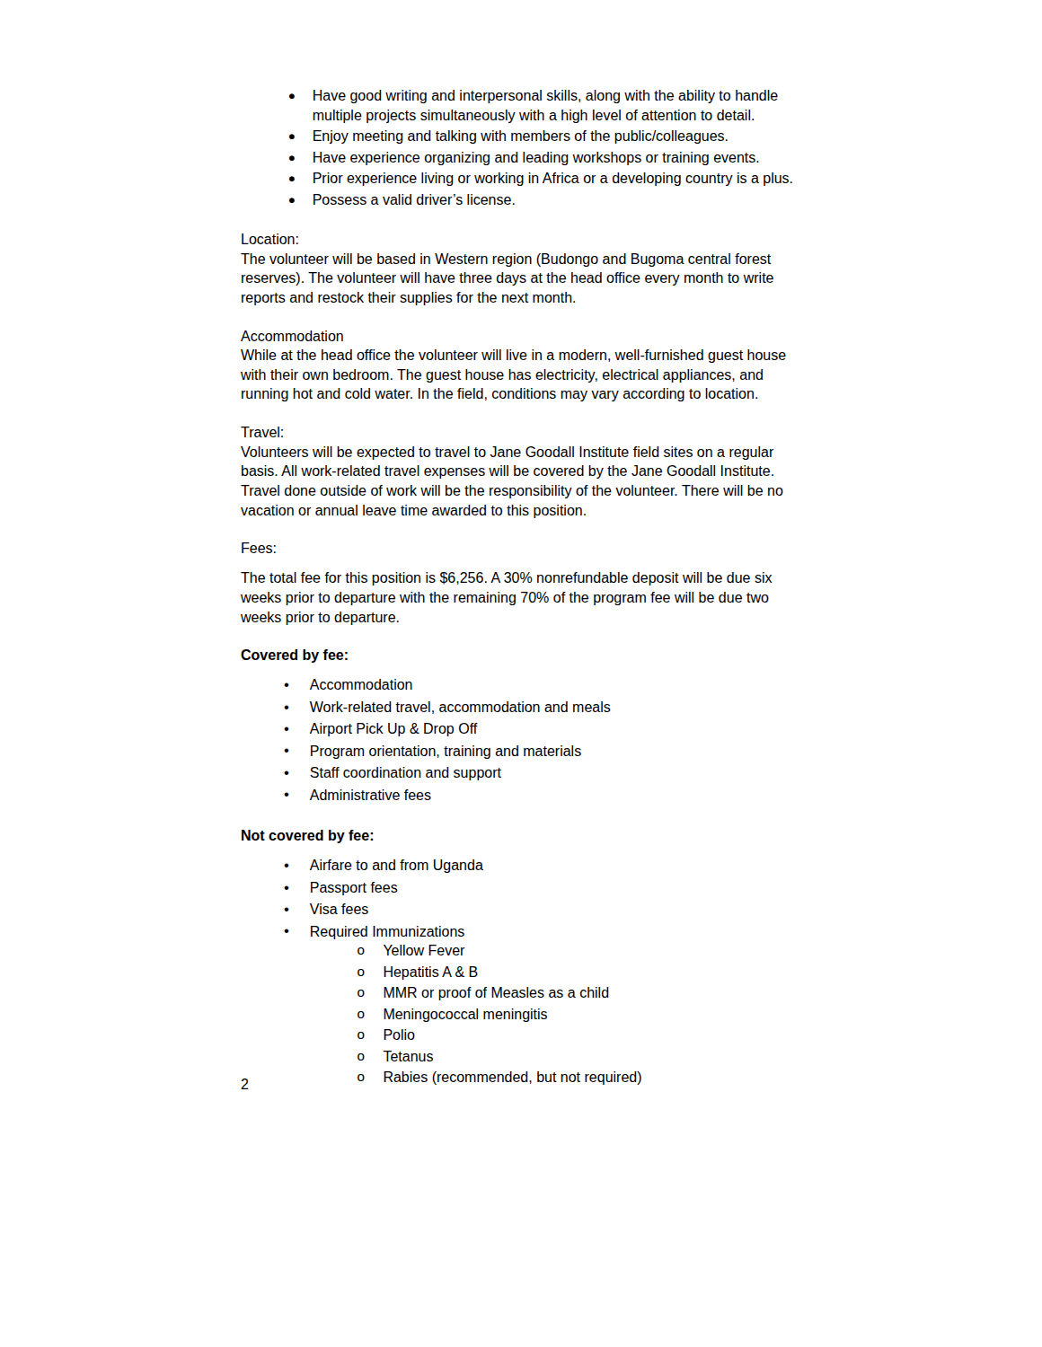Have good writing and interpersonal skills, along with the ability to handle multiple projects simultaneously with a high level of attention to detail.
Enjoy meeting and talking with members of the public/colleagues.
Have experience organizing and leading workshops or training events.
Prior experience living or working in Africa or a developing country is a plus.
Possess a valid driver’s license.
Location:
The volunteer will be based in Western region (Budongo and Bugoma central forest reserves). The volunteer will have three days at the head office every month to write reports and restock their supplies for the next month.
Accommodation
While at the head office the volunteer will live in a modern, well-furnished guest house with their own bedroom. The guest house has electricity, electrical appliances, and running hot and cold water. In the field, conditions may vary according to location.
Travel:
Volunteers will be expected to travel to Jane Goodall Institute field sites on a regular basis. All work-related travel expenses will be covered by the Jane Goodall Institute. Travel done outside of work will be the responsibility of the volunteer. There will be no vacation or annual leave time awarded to this position.
Fees:
The total fee for this position is $6,256. A 30% nonrefundable deposit will be due six weeks prior to departure with the remaining 70% of the program fee will be due two weeks prior to departure.
Covered by fee:
Accommodation
Work-related travel, accommodation and meals
Airport Pick Up & Drop Off
Program orientation, training and materials
Staff coordination and support
Administrative fees
Not covered by fee:
Airfare to and from Uganda
Passport fees
Visa fees
Required Immunizations
Yellow Fever
Hepatitis A & B
MMR or proof of Measles as a child
Meningococcal meningitis
Polio
Tetanus
Rabies (recommended, but not required)
2